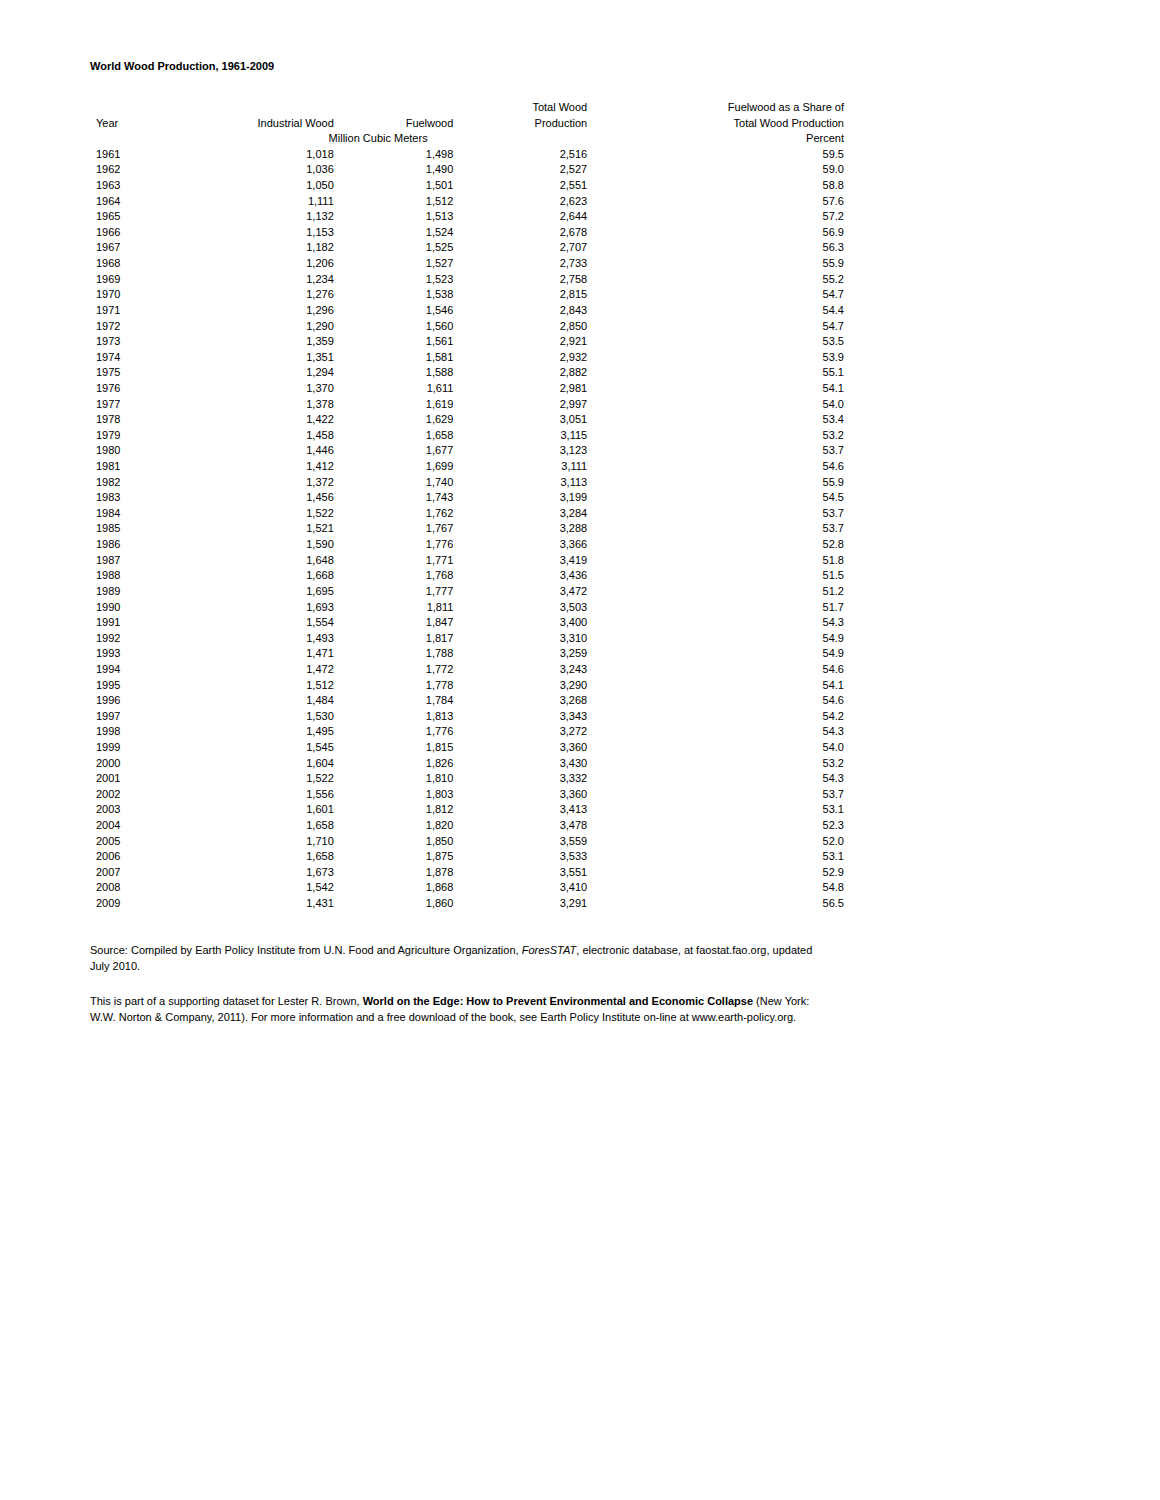World Wood Production, 1961-2009
| | | | Total Wood | Fuelwood as a Share of |
| --- | --- | --- | --- | --- |
| Year | Industrial Wood | Fuelwood | Production | Total Wood Production |
| | Million Cubic Meters | Percent |
| 1961 | 1,018 | 1,498 | 2,516 | 59.5 |
| 1962 | 1,036 | 1,490 | 2,527 | 59.0 |
| 1963 | 1,050 | 1,501 | 2,551 | 58.8 |
| 1964 | 1,111 | 1,512 | 2,623 | 57.6 |
| 1965 | 1,132 | 1,513 | 2,644 | 57.2 |
| 1966 | 1,153 | 1,524 | 2,678 | 56.9 |
| 1967 | 1,182 | 1,525 | 2,707 | 56.3 |
| 1968 | 1,206 | 1,527 | 2,733 | 55.9 |
| 1969 | 1,234 | 1,523 | 2,758 | 55.2 |
| 1970 | 1,276 | 1,538 | 2,815 | 54.7 |
| 1971 | 1,296 | 1,546 | 2,843 | 54.4 |
| 1972 | 1,290 | 1,560 | 2,850 | 54.7 |
| 1973 | 1,359 | 1,561 | 2,921 | 53.5 |
| 1974 | 1,351 | 1,581 | 2,932 | 53.9 |
| 1975 | 1,294 | 1,588 | 2,882 | 55.1 |
| 1976 | 1,370 | 1,611 | 2,981 | 54.1 |
| 1977 | 1,378 | 1,619 | 2,997 | 54.0 |
| 1978 | 1,422 | 1,629 | 3,051 | 53.4 |
| 1979 | 1,458 | 1,658 | 3,115 | 53.2 |
| 1980 | 1,446 | 1,677 | 3,123 | 53.7 |
| 1981 | 1,412 | 1,699 | 3,111 | 54.6 |
| 1982 | 1,372 | 1,740 | 3,113 | 55.9 |
| 1983 | 1,456 | 1,743 | 3,199 | 54.5 |
| 1984 | 1,522 | 1,762 | 3,284 | 53.7 |
| 1985 | 1,521 | 1,767 | 3,288 | 53.7 |
| 1986 | 1,590 | 1,776 | 3,366 | 52.8 |
| 1987 | 1,648 | 1,771 | 3,419 | 51.8 |
| 1988 | 1,668 | 1,768 | 3,436 | 51.5 |
| 1989 | 1,695 | 1,777 | 3,472 | 51.2 |
| 1990 | 1,693 | 1,811 | 3,503 | 51.7 |
| 1991 | 1,554 | 1,847 | 3,400 | 54.3 |
| 1992 | 1,493 | 1,817 | 3,310 | 54.9 |
| 1993 | 1,471 | 1,788 | 3,259 | 54.9 |
| 1994 | 1,472 | 1,772 | 3,243 | 54.6 |
| 1995 | 1,512 | 1,778 | 3,290 | 54.1 |
| 1996 | 1,484 | 1,784 | 3,268 | 54.6 |
| 1997 | 1,530 | 1,813 | 3,343 | 54.2 |
| 1998 | 1,495 | 1,776 | 3,272 | 54.3 |
| 1999 | 1,545 | 1,815 | 3,360 | 54.0 |
| 2000 | 1,604 | 1,826 | 3,430 | 53.2 |
| 2001 | 1,522 | 1,810 | 3,332 | 54.3 |
| 2002 | 1,556 | 1,803 | 3,360 | 53.7 |
| 2003 | 1,601 | 1,812 | 3,413 | 53.1 |
| 2004 | 1,658 | 1,820 | 3,478 | 52.3 |
| 2005 | 1,710 | 1,850 | 3,559 | 52.0 |
| 2006 | 1,658 | 1,875 | 3,533 | 53.1 |
| 2007 | 1,673 | 1,878 | 3,551 | 52.9 |
| 2008 | 1,542 | 1,868 | 3,410 | 54.8 |
| 2009 | 1,431 | 1,860 | 3,291 | 56.5 |
Source: Compiled by Earth Policy Institute from U.N. Food and Agriculture Organization, ForesSTAT, electronic database, at faostat.fao.org, updated July 2010.
This is part of a supporting dataset for Lester R. Brown, World on the Edge: How to Prevent Environmental and Economic Collapse (New York: W.W. Norton & Company, 2011). For more information and a free download of the book, see Earth Policy Institute on-line at www.earth-policy.org.